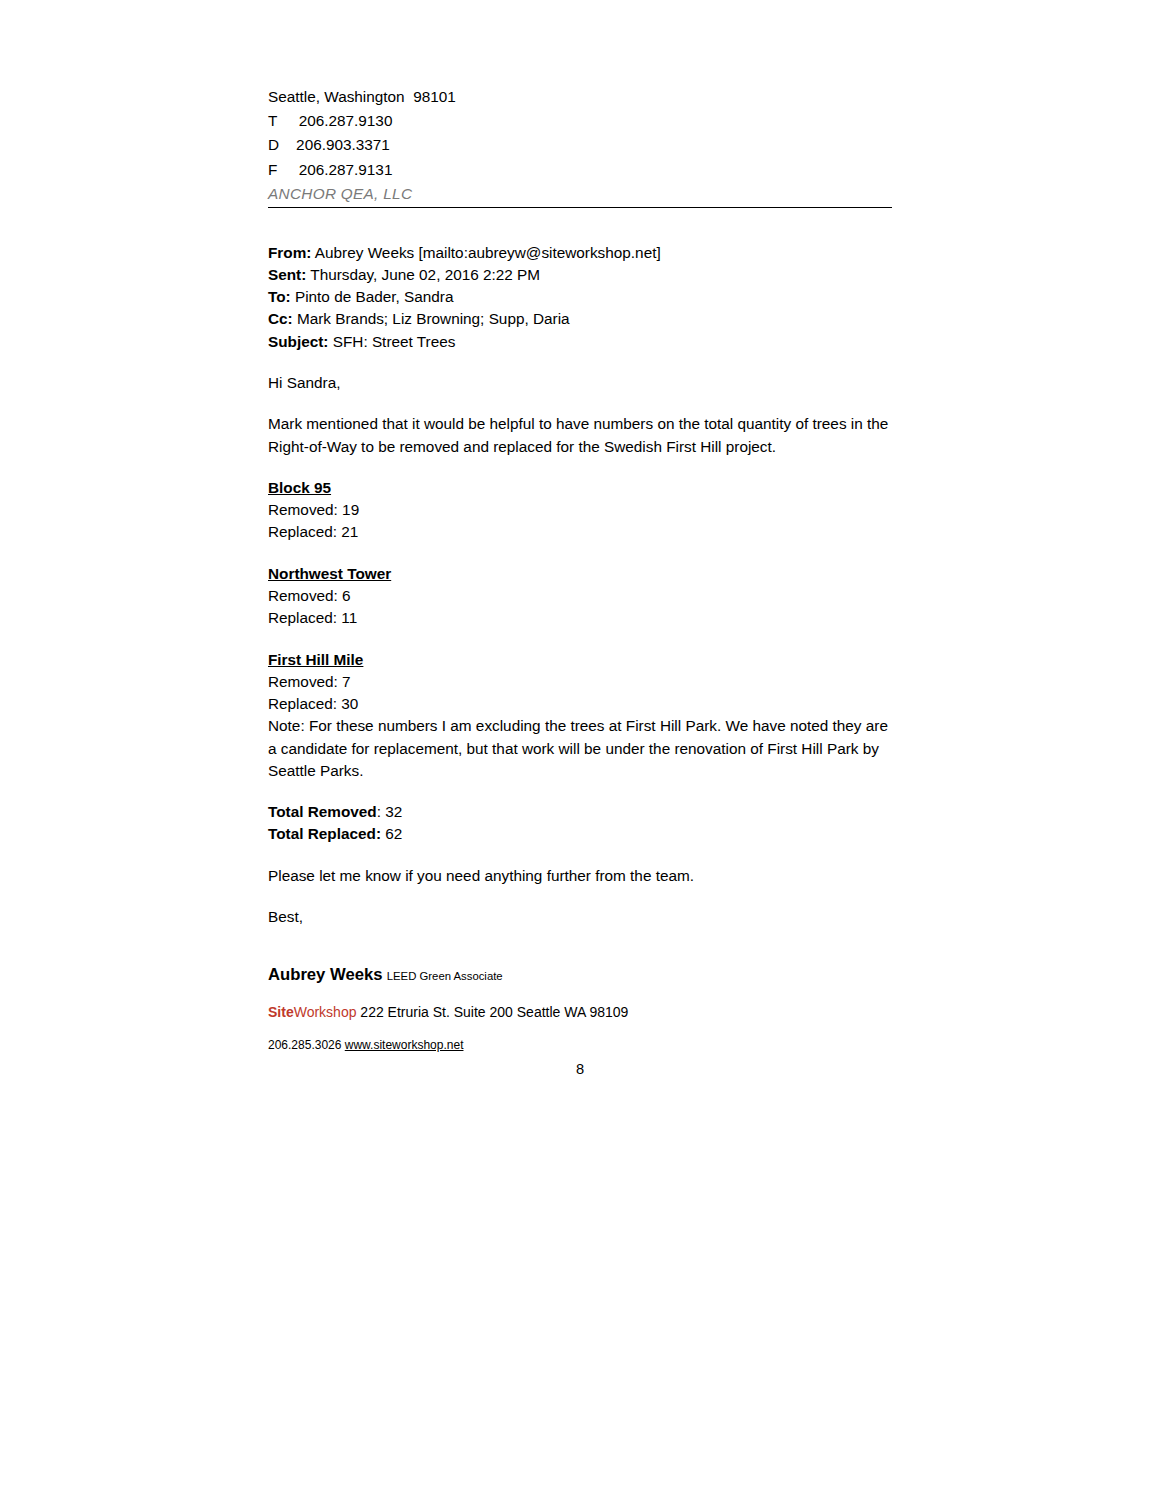Seattle, Washington 98101
T 206.287.9130
D 206.903.3371
F 206.287.9131
ANCHOR QEA, LLC
From: Aubrey Weeks [mailto:aubreyw@siteworkshop.net]
Sent: Thursday, June 02, 2016 2:22 PM
To: Pinto de Bader, Sandra
Cc: Mark Brands; Liz Browning; Supp, Daria
Subject: SFH: Street Trees
Hi Sandra,
Mark mentioned that it would be helpful to have numbers on the total quantity of trees in the Right-of-Way to be removed and replaced for the Swedish First Hill project.
Block 95
Removed: 19
Replaced: 21
Northwest Tower
Removed: 6
Replaced: 11
First Hill Mile
Removed: 7
Replaced: 30
Note: For these numbers I am excluding the trees at First Hill Park. We have noted they are a candidate for replacement, but that work will be under the renovation of First Hill Park by Seattle Parks.
Total Removed: 32
Total Replaced: 62
Please let me know if you need anything further from the team.
Best,
Aubrey Weeks LEED Green Associate
Site Workshop 222 Etruria St. Suite 200 Seattle WA 98109
206.285.3026 www.siteworkshop.net
8